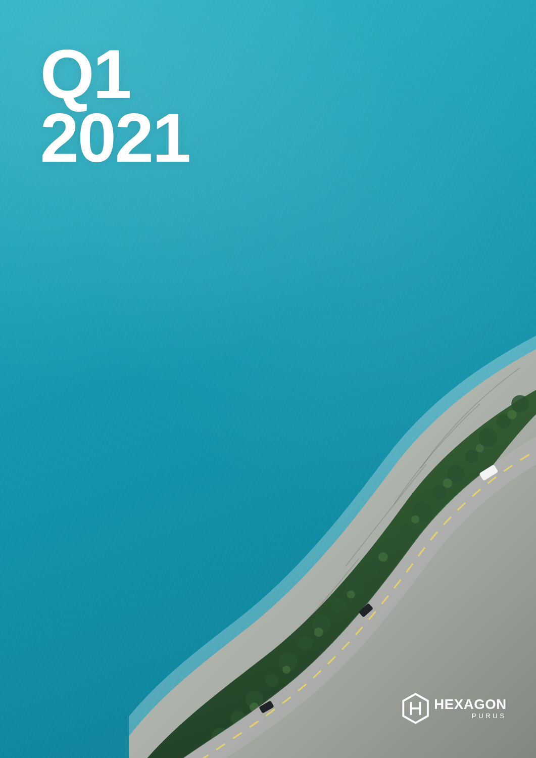Q12021
HEXAGON PURUS